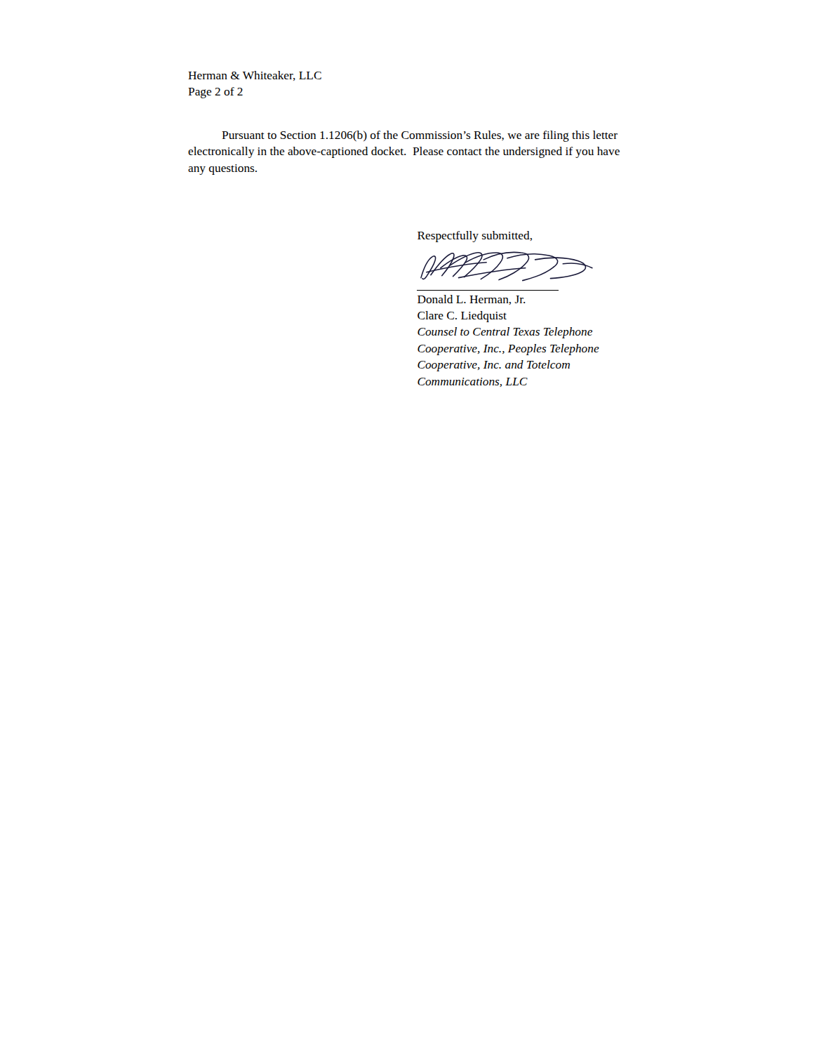Herman & Whiteaker, LLC
Page 2 of 2
Pursuant to Section 1.1206(b) of the Commission’s Rules, we are filing this letter electronically in the above-captioned docket. Please contact the undersigned if you have any questions.
Respectfully submitted,
Donald L. Herman, Jr.
Clare C. Liedquist
Counsel to Central Texas Telephone
Cooperative, Inc., Peoples Telephone
Cooperative, Inc. and Totelcom
Communications, LLC